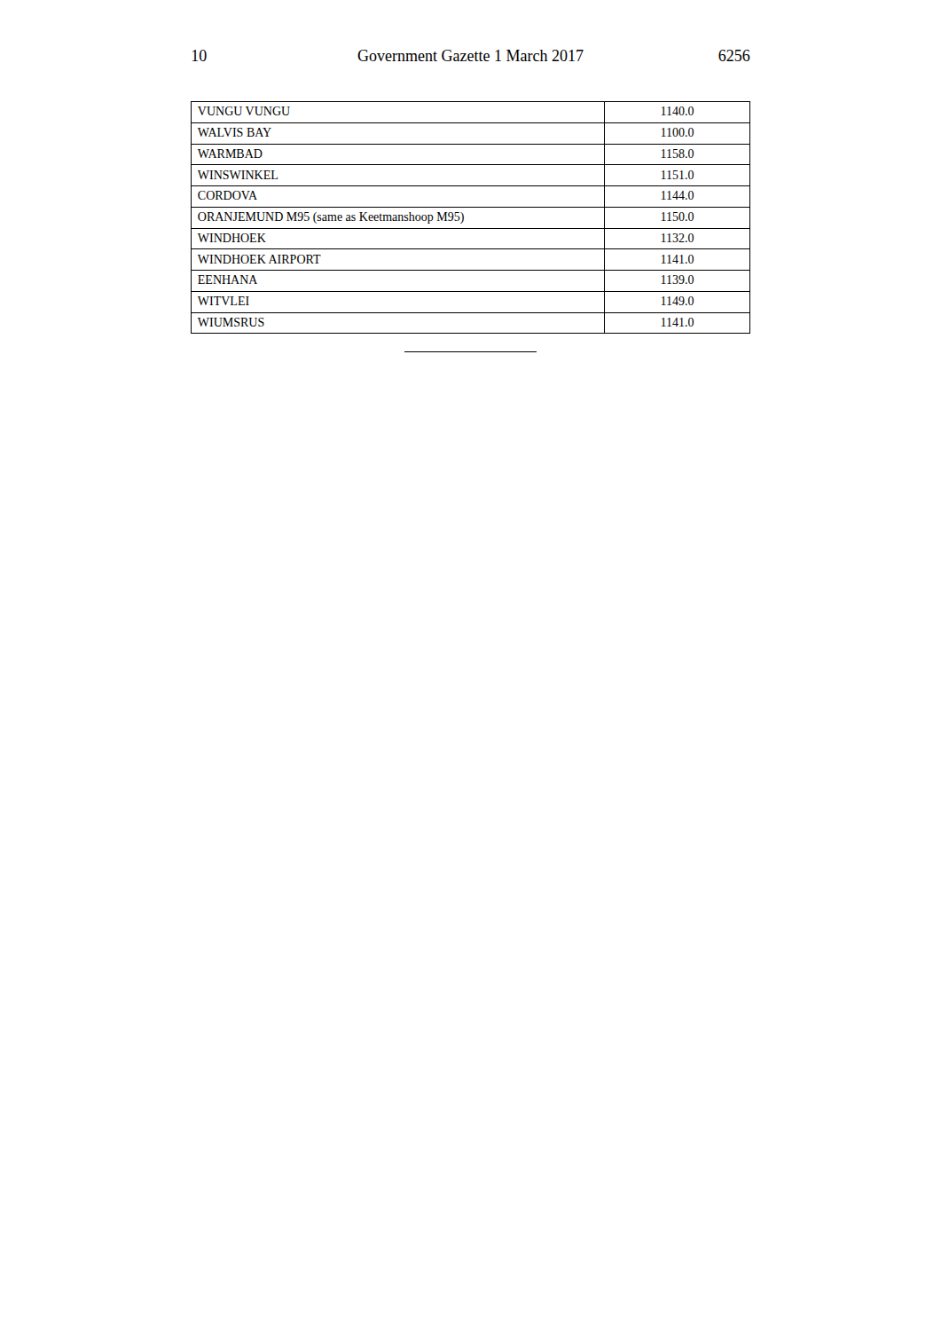10
Government Gazette 1 March 2017
6256
| VUNGU VUNGU | 1140.0 |
| WALVIS BAY | 1100.0 |
| WARMBAD | 1158.0 |
| WINSWINKEL | 1151.0 |
| CORDOVA | 1144.0 |
| ORANJEMUND M95 (same as Keetmanshoop M95) | 1150.0 |
| WINDHOEK | 1132.0 |
| WINDHOEK AIRPORT | 1141.0 |
| EENHANA | 1139.0 |
| WITVLEI | 1149.0 |
| WIUMSRUS | 1141.0 |